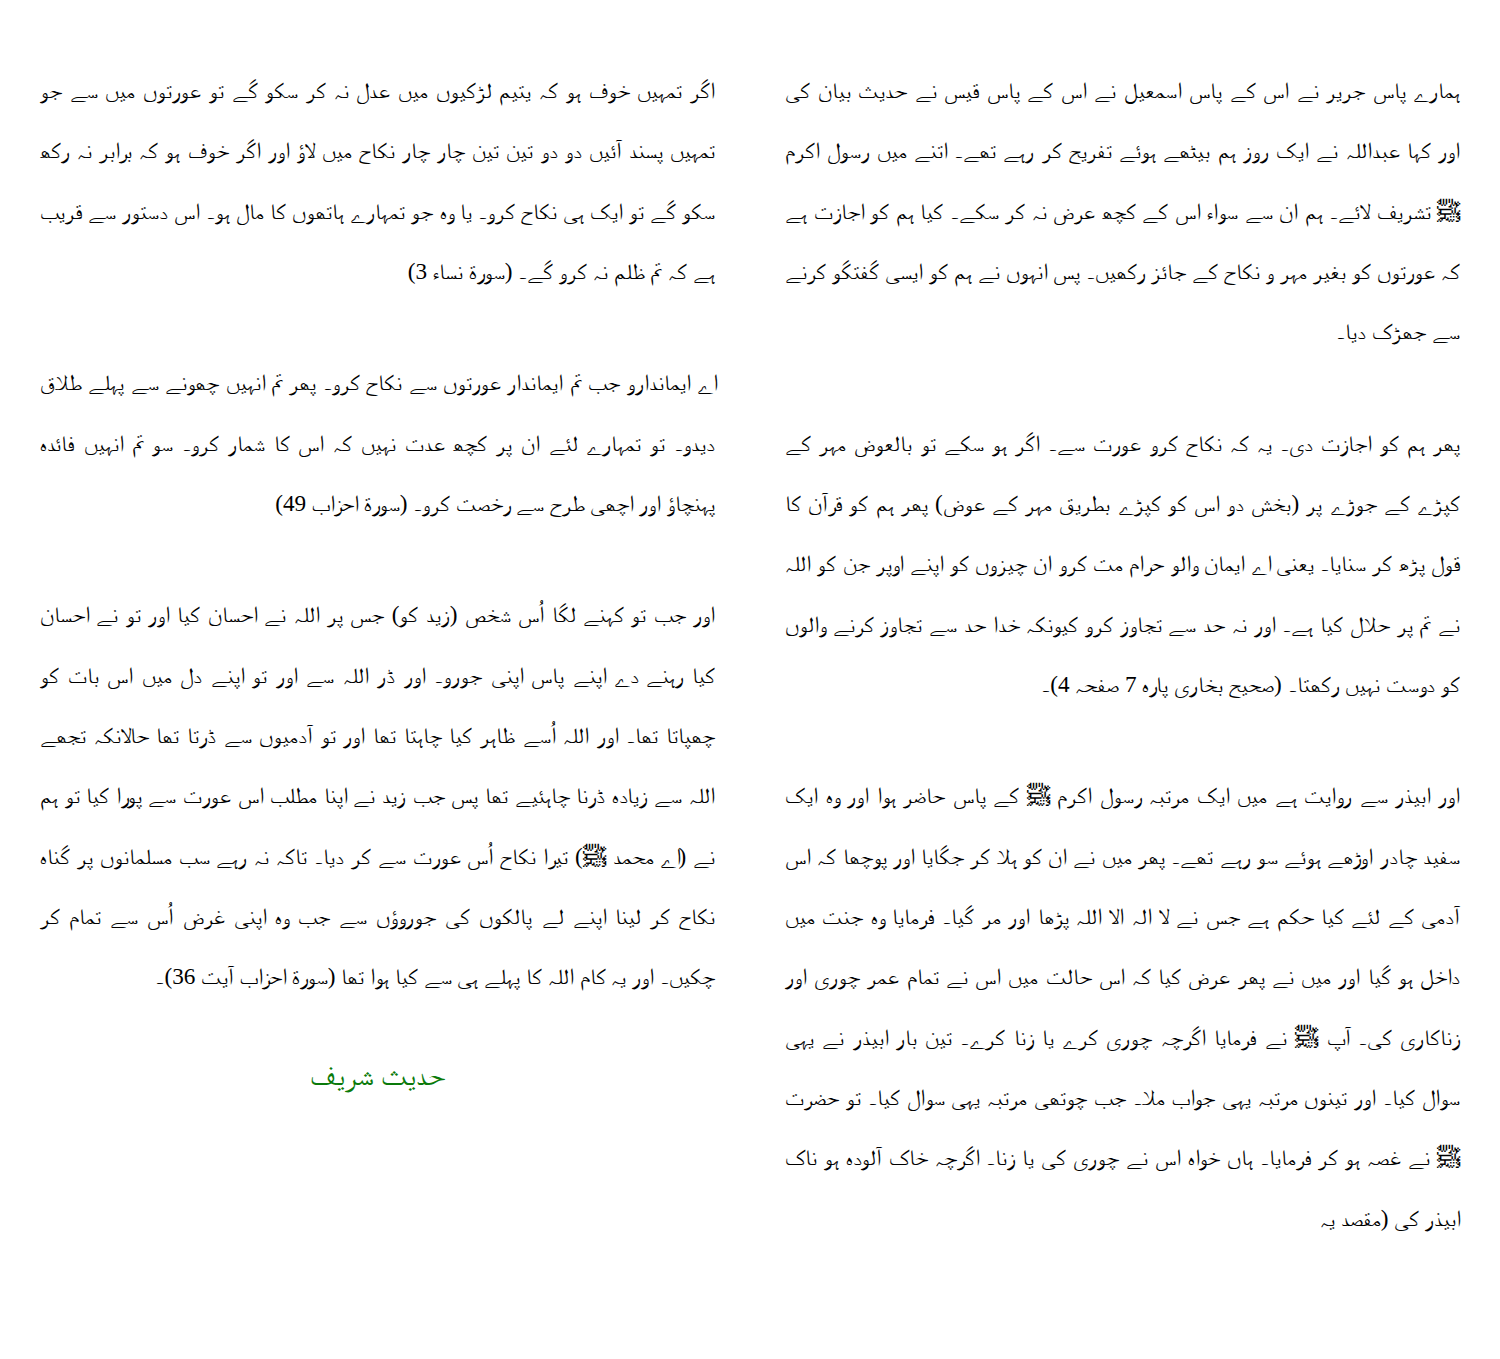ہمارے پاس جریر نے اس کے پاس اسمعیل نے اس کے پاس قیس نے حدیث بیان کی اور کہا عبداللہ نے ایک روز ہم بیٹھے ہوئے تفریح کر رہے تھے۔ اتنے میں رسول اکرم ﷺ تشریف لائے۔ ہم ان سے سواء اس کے کچھ عرض نہ کر سکے۔ کیا ہم کو اجازت ہے کہ عورتوں کو بغیر مہر و نکاح کے جائز رکھیں۔ پس انہوں نے ہم کو ایسی گفتگو کرنے سے جھڑک دیا۔
پھر ہم کو اجازت دی۔ یہ کہ نکاح کرو عورت سے۔ اگر ہو سکے تو بالعوض مہر کے کپڑے کے جوڑے پر (بخش دو اس کو کپڑے بطریق مہر کے عوض) پھر ہم کو قرآن کا قول پڑھ کر سنایا۔ یعنی اے ایمان والو حرام مت کرو ان چیزوں کو اپنے اوپر جن کو اللہ نے تم پر حلال کیا ہے۔ اور نہ حد سے تجاوز کرو کیونکہ خدا حد سے تجاوز کرنے والوں کو دوست نہیں رکھتا۔ (صحیح بخاری پارہ 7 صفحہ 4)۔
اور ابیذر سے روایت ہے میں ایک مرتبہ رسول اکرم ﷺ کے پاس حاضر ہوا اور وہ ایک سفید چادر اوڑھے ہوئے سو رہے تھے۔ پھر میں نے ان کو ہلا کر جگایا اور پوچھا کہ اس آدمی کے لئے کیا حکم ہے جس نے لا الہ الا اللہ پڑھا اور مر گیا۔ فرمایا وہ جنت میں داخل ہو گیا اور میں نے پھر عرض کیا کہ اس حالت میں اس نے تمام عمر چوری اور زناکاری کی۔ آپ ﷺ نے فرمایا اگرچہ چوری کرے یا زنا کرے۔ تین بار ابیذر نے یہی سوال کیا۔ اور تینوں مرتبہ یہی جواب ملا۔ جب چوتھی مرتبہ یہی سوال کیا۔ تو حضرت ﷺ نے غصہ ہو کر فرمایا۔ ہاں خواہ اس نے چوری کی یا زنا۔ اگرچہ خاک آلودہ ہو ناک ابیذر کی (مقصد یہ
اگر تمہیں خوف ہو کہ یتیم لڑکیوں میں عدل نہ کر سکو گے تو عورتوں میں سے جو تمہیں پسند آئیں دو دو تین تین چار چار نکاح میں لاؤ اور اگر خوف ہو کہ برابر نہ رکھ سکو گے تو ایک ہی نکاح کرو۔ یا وہ جو تمہارے ہاتھوں کا مال ہو۔ اس دستور سے قریب ہے کہ تم ظلم نہ کرو گے۔ (سورۃ نساء 3)
اے ایماندارو جب تم ایماندار عورتوں سے نکاح کرو۔ پھر تم انہیں چھونے سے پہلے طلاق دیدو۔ تو تمہارے لئے ان پر کچھ عدت نہیں کہ اس کا شمار کرو۔ سو تم انہیں فائدہ پہنچاؤ اور اچھی طرح سے رخصت کرو۔ (سورۃ احزاب 49)
اور جب تو کہنے لگا اُس شخص (زید کو) جس پر اللہ نے احسان کیا اور تو نے احسان کیا رہنے دے اپنے پاس اپنی جورو۔ اور ڈر اللہ سے اور تو اپنے دل میں اس بات کو چھپاتا تھا۔ اور اللہ اُسے ظاہر کیا چاہتا تھا اور تو آدمیوں سے ڈرتا تھا حالانکہ تجھے اللہ سے زیادہ ڈرنا چاہئیے تھا پس جب زید نے اپنا مطلب اس عورت سے پورا کیا تو ہم نے (اے محمد ﷺ) تیرا نکاح اُس عورت سے کر دیا۔ تاکہ نہ رہے سب مسلمانوں پر گناہ نکاح کر لینا اپنے لے پالکوں کی جوروؤں سے جب وہ اپنی غرض اُس سے تمام کر چکیں۔ اور یہ کام اللہ کا پہلے ہی سے کیا ہوا تھا (سورۃ احزاب آیت 36)۔
حدیث شریف